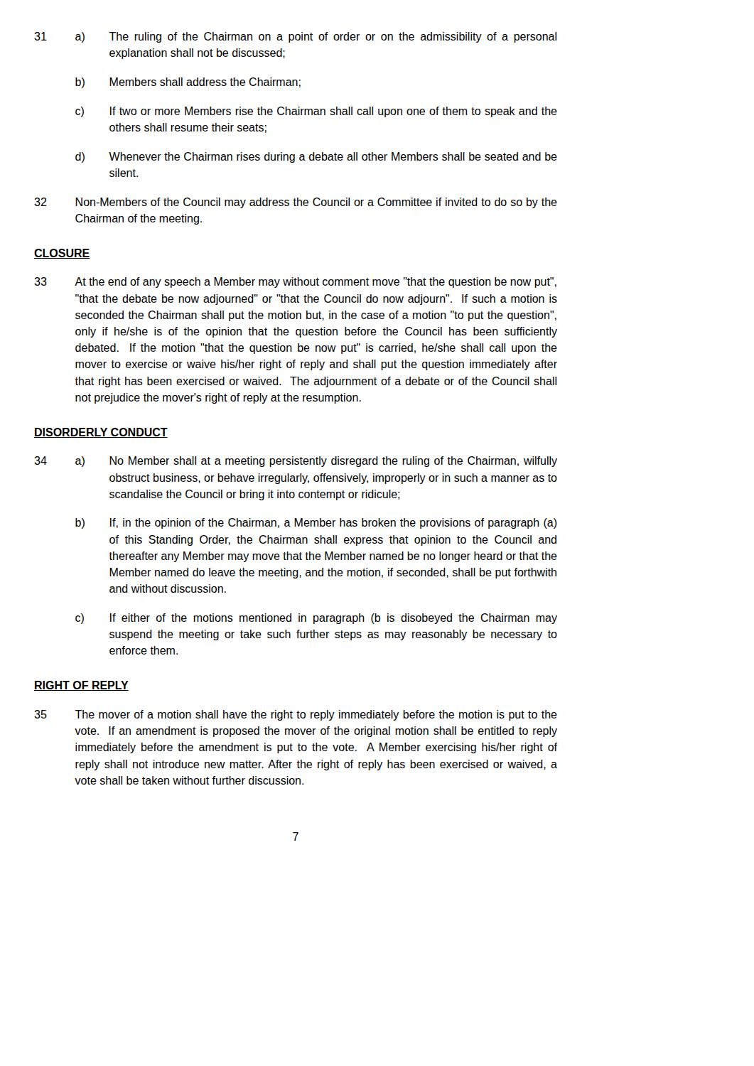31
a)
The ruling of the Chairman on a point of order or on the admissibility of a personal explanation shall not be discussed;
b)
Members shall address the Chairman;
c)
If two or more Members rise the Chairman shall call upon one of them to speak and the others shall resume their seats;
d)
Whenever the Chairman rises during a debate all other Members shall be seated and be silent.
32
Non-Members of the Council may address the Council or a Committee if invited to do so by the Chairman of the meeting.
CLOSURE
33
At the end of any speech a Member may without comment move "that the question be now put", "that the debate be now adjourned" or "that the Council do now adjourn". If such a motion is seconded the Chairman shall put the motion but, in the case of a motion "to put the question", only if he/she is of the opinion that the question before the Council has been sufficiently debated. If the motion "that the question be now put" is carried, he/she shall call upon the mover to exercise or waive his/her right of reply and shall put the question immediately after that right has been exercised or waived. The adjournment of a debate or of the Council shall not prejudice the mover's right of reply at the resumption.
DISORDERLY CONDUCT
34
a)
No Member shall at a meeting persistently disregard the ruling of the Chairman, wilfully obstruct business, or behave irregularly, offensively, improperly or in such a manner as to scandalise the Council or bring it into contempt or ridicule;
b)
If, in the opinion of the Chairman, a Member has broken the provisions of paragraph (a) of this Standing Order, the Chairman shall express that opinion to the Council and thereafter any Member may move that the Member named be no longer heard or that the Member named do leave the meeting, and the motion, if seconded, shall be put forthwith and without discussion.
c)
If either of the motions mentioned in paragraph (b is disobeyed the Chairman may suspend the meeting or take such further steps as may reasonably be necessary to enforce them.
RIGHT OF REPLY
35
The mover of a motion shall have the right to reply immediately before the motion is put to the vote. If an amendment is proposed the mover of the original motion shall be entitled to reply immediately before the amendment is put to the vote. A Member exercising his/her right of reply shall not introduce new matter. After the right of reply has been exercised or waived, a vote shall be taken without further discussion.
7